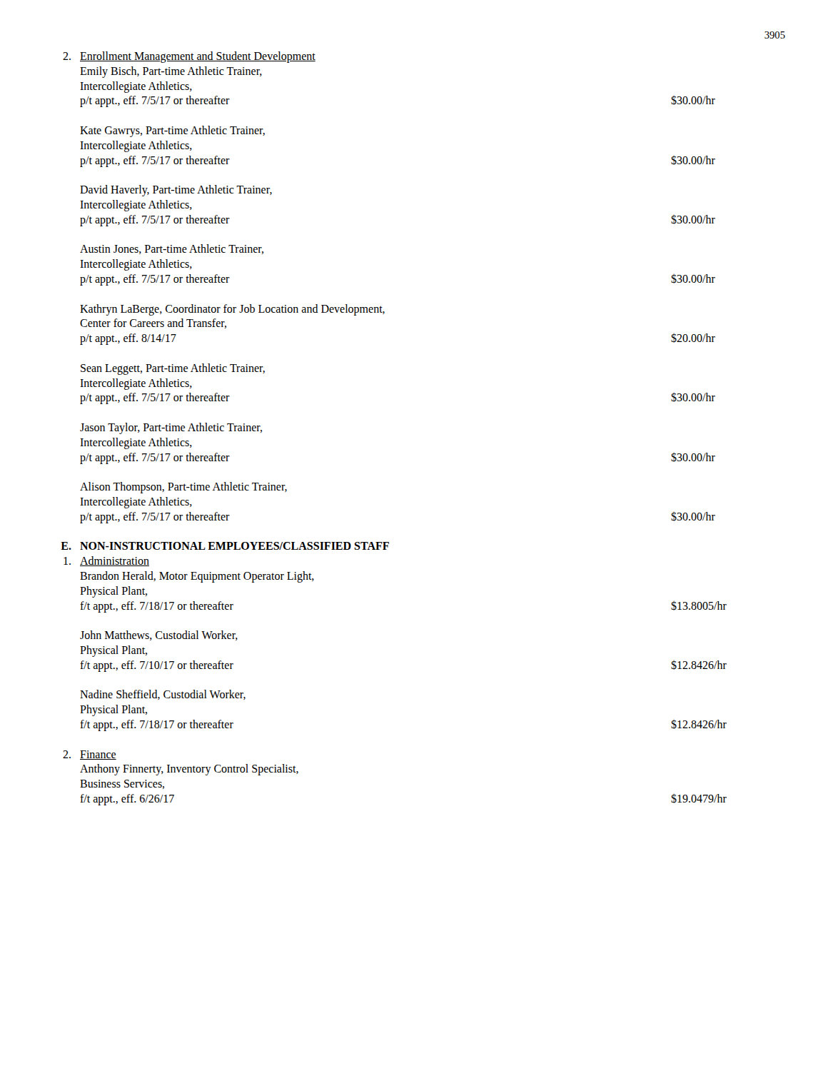3905
2.
Enrollment Management and Student Development
Emily Bisch, Part-time Athletic Trainer,
Intercollegiate Athletics,
p/t appt., eff. 7/5/17 or thereafter
$30.00/hr
Kate Gawrys, Part-time Athletic Trainer,
Intercollegiate Athletics,
p/t appt., eff. 7/5/17 or thereafter
$30.00/hr
David Haverly, Part-time Athletic Trainer,
Intercollegiate Athletics,
p/t appt., eff. 7/5/17 or thereafter
$30.00/hr
Austin Jones, Part-time Athletic Trainer,
Intercollegiate Athletics,
p/t appt., eff. 7/5/17 or thereafter
$30.00/hr
Kathryn LaBerge, Coordinator for Job Location and Development,
Center for Careers and Transfer,
p/t appt., eff. 8/14/17
$20.00/hr
Sean Leggett, Part-time Athletic Trainer,
Intercollegiate Athletics,
p/t appt., eff. 7/5/17 or thereafter
$30.00/hr
Jason Taylor, Part-time Athletic Trainer,
Intercollegiate Athletics,
p/t appt., eff. 7/5/17 or thereafter
$30.00/hr
Alison Thompson, Part-time Athletic Trainer,
Intercollegiate Athletics,
p/t appt., eff. 7/5/17 or thereafter
$30.00/hr
E.
NON-INSTRUCTIONAL EMPLOYEES/CLASSIFIED STAFF
1.
Administration
Brandon Herald, Motor Equipment Operator Light,
Physical Plant,
f/t appt., eff. 7/18/17 or thereafter
$13.8005/hr
John Matthews, Custodial Worker,
Physical Plant,
f/t appt., eff. 7/10/17 or thereafter
$12.8426/hr
Nadine Sheffield, Custodial Worker,
Physical Plant,
f/t appt., eff. 7/18/17 or thereafter
$12.8426/hr
2.
Finance
Anthony Finnerty, Inventory Control Specialist,
Business Services,
f/t appt., eff. 6/26/17
$19.0479/hr